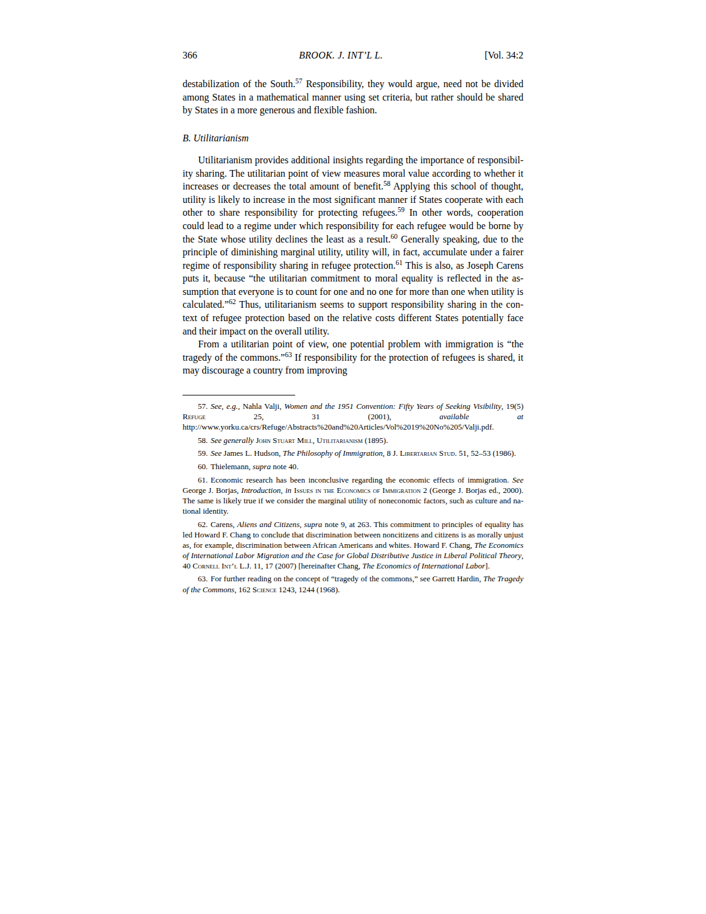366 BROOK. J. INT’L L. [Vol. 34:2
destabilization of the South.57 Responsibility, they would argue, need not be divided among States in a mathematical manner using set criteria, but rather should be shared by States in a more generous and flexible fashion.
B. Utilitarianism
Utilitarianism provides additional insights regarding the importance of responsibility sharing. The utilitarian point of view measures moral value according to whether it increases or decreases the total amount of benefit.58 Applying this school of thought, utility is likely to increase in the most significant manner if States cooperate with each other to share responsibility for protecting refugees.59 In other words, cooperation could lead to a regime under which responsibility for each refugee would be borne by the State whose utility declines the least as a result.60 Generally speaking, due to the principle of diminishing marginal utility, utility will, in fact, accumulate under a fairer regime of responsibility sharing in refugee protection.61 This is also, as Joseph Carens puts it, because “the utilitarian commitment to moral equality is reflected in the assumption that everyone is to count for one and no one for more than one when utility is calculated.”62 Thus, utilitarianism seems to support responsibility sharing in the context of refugee protection based on the relative costs different States potentially face and their impact on the overall utility.
From a utilitarian point of view, one potential problem with immigration is “the tragedy of the commons.”63 If responsibility for the protection of refugees is shared, it may discourage a country from improving
57. See, e.g., Nahla Valji, Women and the 1951 Convention: Fifty Years of Seeking Visibility, 19(5) Refuge 25, 31 (2001), available at http://www.yorku.ca/crs/Refuge/Abstracts%20and%20Articles/Vol%2019%20No%205/Valji.pdf.
58. See generally John Stuart Mill, Utilitarianism (1895).
59. See James L. Hudson, The Philosophy of Immigration, 8 J. Libertarian Stud. 51, 52–53 (1986).
60. Thielemann, supra note 40.
61. Economic research has been inconclusive regarding the economic effects of immigration. See George J. Borjas, Introduction, in Issues in the Economics of Immigration 2 (George J. Borjas ed., 2000). The same is likely true if we consider the marginal utility of noneconomic factors, such as culture and national identity.
62. Carens, Aliens and Citizens, supra note 9, at 263. This commitment to principles of equality has led Howard F. Chang to conclude that discrimination between noncitizens and citizens is as morally unjust as, for example, discrimination between African Americans and whites. Howard F. Chang, The Economics of International Labor Migration and the Case for Global Distributive Justice in Liberal Political Theory, 40 Cornell Int’l L.J. 11, 17 (2007) [hereinafter Chang, The Economics of International Labor].
63. For further reading on the concept of “tragedy of the commons,” see Garrett Hardin, The Tragedy of the Commons, 162 Science 1243, 1244 (1968).